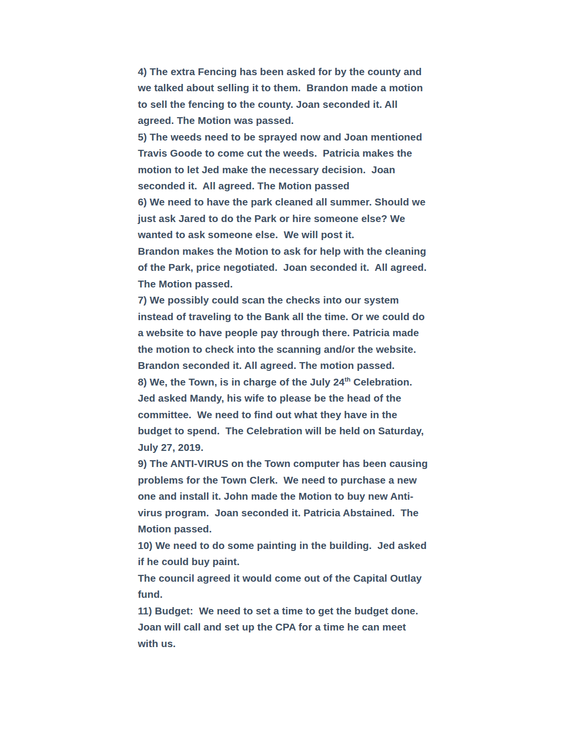4) The extra Fencing has been asked for by the county and we talked about selling it to them. Brandon made a motion to sell the fencing to the county. Joan seconded it. All agreed. The Motion was passed.
5) The weeds need to be sprayed now and Joan mentioned Travis Goode to come cut the weeds. Patricia makes the motion to let Jed make the necessary decision. Joan seconded it. All agreed. The Motion passed
6) We need to have the park cleaned all summer. Should we just ask Jared to do the Park or hire someone else? We wanted to ask someone else. We will post it.
Brandon makes the Motion to ask for help with the cleaning of the Park, price negotiated. Joan seconded it. All agreed. The Motion passed.
7) We possibly could scan the checks into our system instead of traveling to the Bank all the time. Or we could do a website to have people pay through there. Patricia made the motion to check into the scanning and/or the website. Brandon seconded it. All agreed. The motion passed.
8) We, the Town, is in charge of the July 24th Celebration. Jed asked Mandy, his wife to please be the head of the committee. We need to find out what they have in the budget to spend. The Celebration will be held on Saturday,
July 27, 2019.
9) The ANTI-VIRUS on the Town computer has been causing problems for the Town Clerk. We need to purchase a new one and install it. John made the Motion to buy new Anti-virus program. Joan seconded it. Patricia Abstained. The Motion passed.
10) We need to do some painting in the building. Jed asked if he could buy paint.
The council agreed it would come out of the Capital Outlay fund.
11) Budget: We need to set a time to get the budget done. Joan will call and set up the CPA for a time he can meet with us.